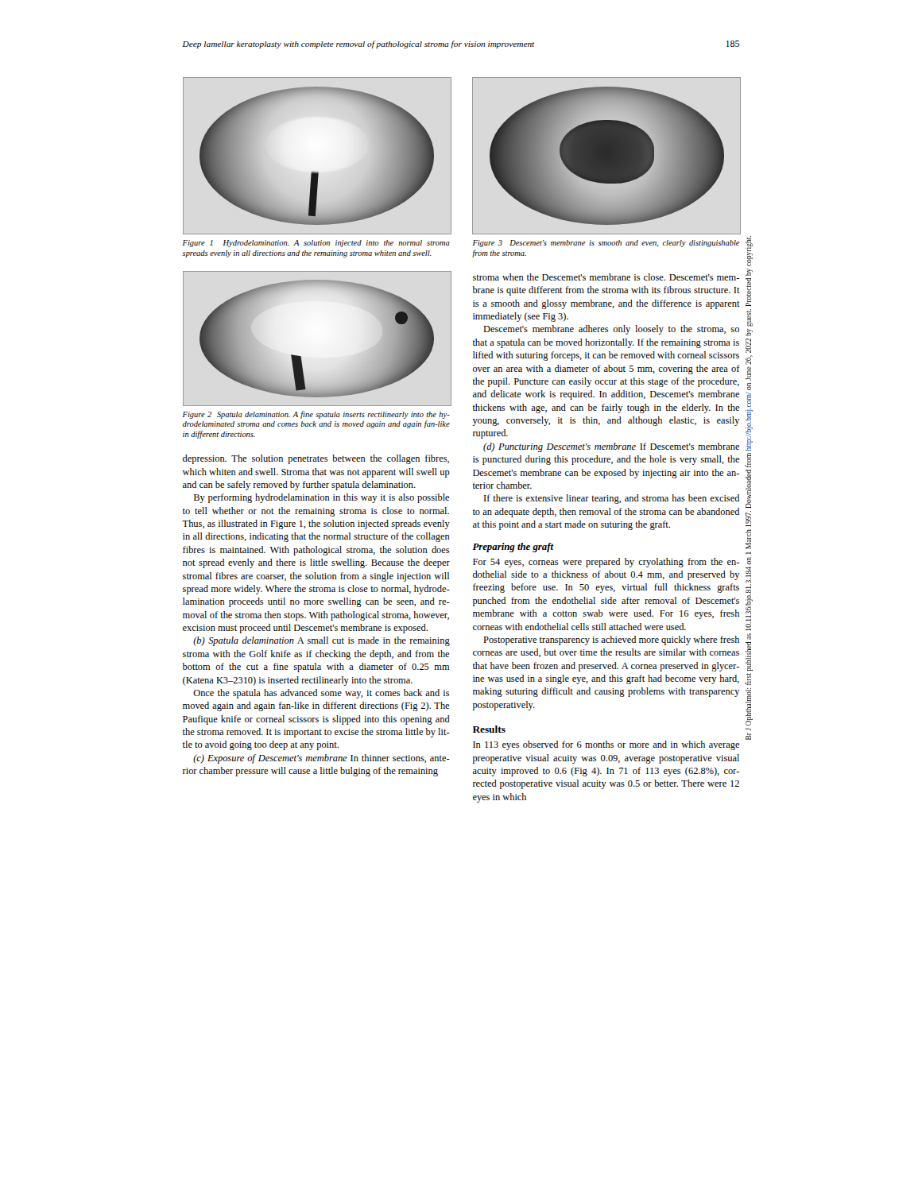Deep lamellar keratoplasty with complete removal of pathological stroma for vision improvement 185
Br J Ophthalmol: first published as 10.1136/bjo.81.3.184 on 1 March 1997. Downloaded from http://bjo.bmj.com/ on June 26, 2022 by guest. Protected by copyright.
Figure 1 Hydrodelamination. A solution injected into the normal stroma spreads evenly in all directions and the remaining stroma whiten and swell.
Figure 2 Spatula delamination. A fine spatula inserts rectilinearly into the hydrodelaminated stroma and comes back and is moved again and again fan-like in different directions.
depression. The solution penetrates between the collagen fibres, which whiten and swell. Stroma that was not apparent will swell up and can be safely removed by further spatula delamination.
By performing hydrodelamination in this way it is also possible to tell whether or not the remaining stroma is close to normal. Thus, as illustrated in Figure 1, the solution injected spreads evenly in all directions, indicating that the normal structure of the collagen fibres is maintained. With pathological stroma, the solution does not spread evenly and there is little swelling. Because the deeper stromal fibres are coarser, the solution from a single injection will spread more widely. Where the stroma is close to normal, hydrodelamination proceeds until no more swelling can be seen, and removal of the stroma then stops. With pathological stroma, however, excision must proceed until Descemet's membrane is exposed.
(b) Spatula delamination A small cut is made in the remaining stroma with the Golf knife as if checking the depth, and from the bottom of the cut a fine spatula with a diameter of 0.25 mm (Katena K3–2310) is inserted rectilinearly into the stroma.
Once the spatula has advanced some way, it comes back and is moved again and again fan-like in different directions (Fig 2). The Paufique knife or corneal scissors is slipped into this opening and the stroma removed. It is important to excise the stroma little by little to avoid going too deep at any point.
(c) Exposure of Descemet's membrane In thinner sections, anterior chamber pressure will cause a little bulging of the remaining
Figure 3 Descemet's membrane is smooth and even, clearly distinguishable from the stroma.
stroma when the Descemet's membrane is close. Descemet's membrane is quite different from the stroma with its fibrous structure. It is a smooth and glossy membrane, and the difference is apparent immediately (see Fig 3).
Descemet's membrane adheres only loosely to the stroma, so that a spatula can be moved horizontally. If the remaining stroma is lifted with suturing forceps, it can be removed with corneal scissors over an area with a diameter of about 5 mm, covering the area of the pupil. Puncture can easily occur at this stage of the procedure, and delicate work is required. In addition, Descemet's membrane thickens with age, and can be fairly tough in the elderly. In the young, conversely, it is thin, and although elastic, is easily ruptured.
(d) Puncturing Descemet's membrane If Descemet's membrane is punctured during this procedure, and the hole is very small, the Descemet's membrane can be exposed by injecting air into the anterior chamber.
If there is extensive linear tearing, and stroma has been excised to an adequate depth, then removal of the stroma can be abandoned at this point and a start made on suturing the graft.
Preparing the graft
For 54 eyes, corneas were prepared by cryolathing from the endothelial side to a thickness of about 0.4 mm, and preserved by freezing before use. In 50 eyes, virtual full thickness grafts punched from the endothelial side after removal of Descemet's membrane with a cotton swab were used. For 16 eyes, fresh corneas with endothelial cells still attached were used.
Postoperative transparency is achieved more quickly where fresh corneas are used, but over time the results are similar with corneas that have been frozen and preserved. A cornea preserved in glycerine was used in a single eye, and this graft had become very hard, making suturing difficult and causing problems with transparency postoperatively.
Results
In 113 eyes observed for 6 months or more and in which average preoperative visual acuity was 0.09, average postoperative visual acuity improved to 0.6 (Fig 4). In 71 of 113 eyes (62.8%), corrected postoperative visual acuity was 0.5 or better. There were 12 eyes in which